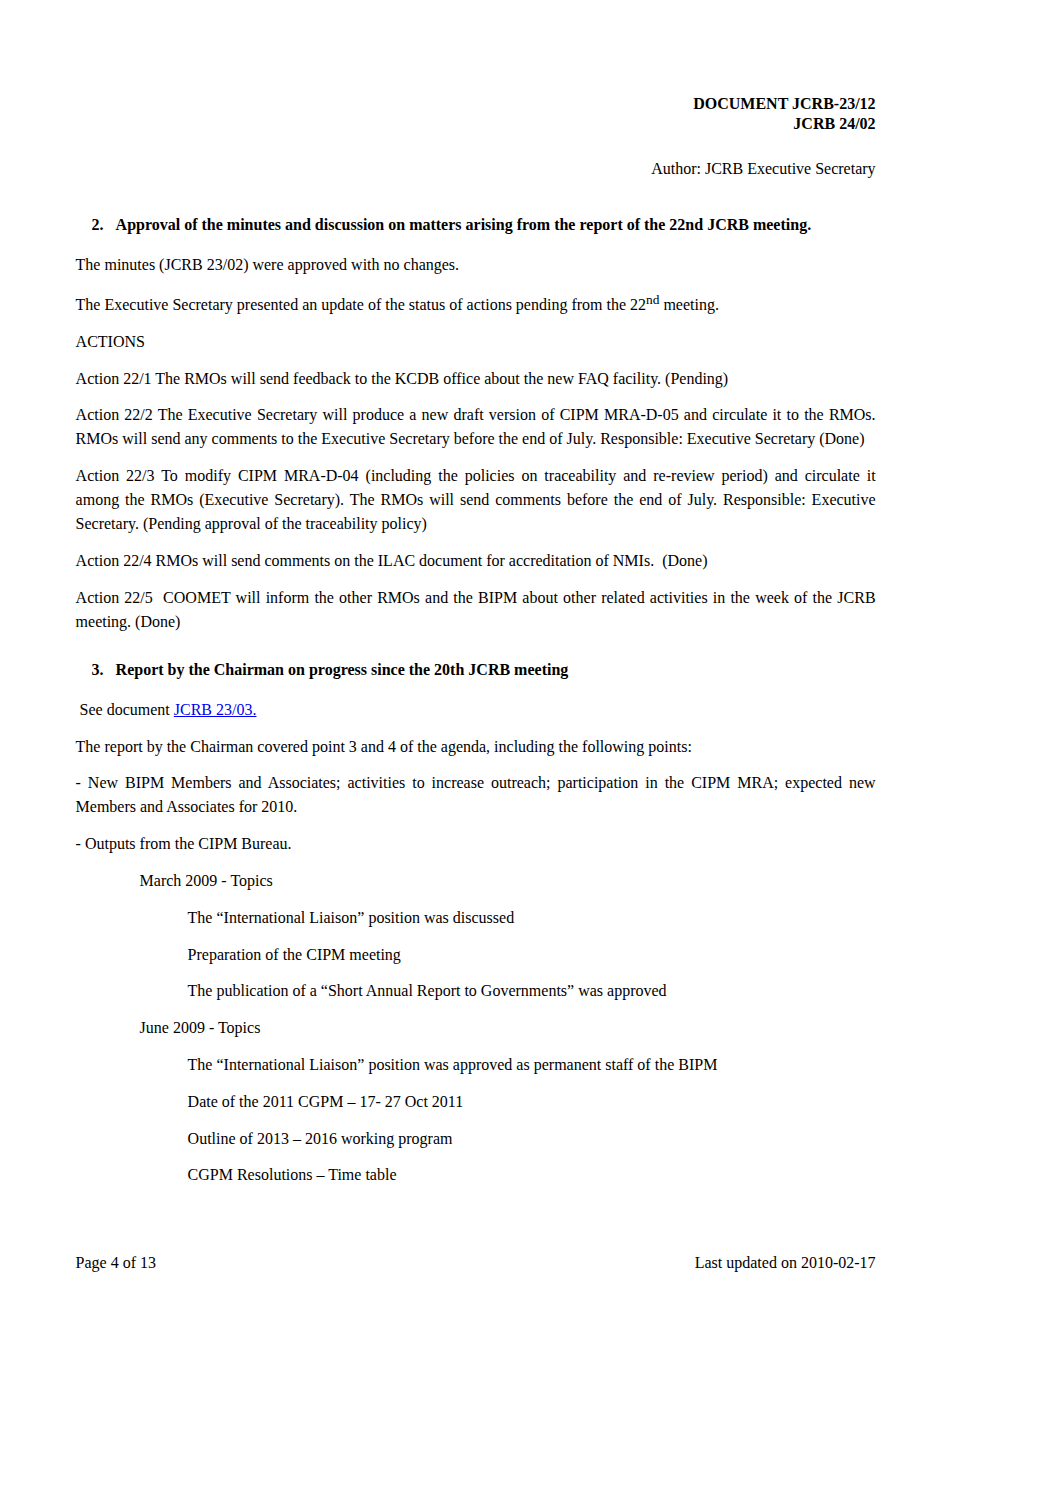DOCUMENT JCRB-23/12
JCRB 24/02
Author: JCRB Executive Secretary
2. Approval of the minutes and discussion on matters arising from the report of the 22nd JCRB meeting.
The minutes (JCRB 23/02) were approved with no changes.
The Executive Secretary presented an update of the status of actions pending from the 22nd meeting.
ACTIONS
Action 22/1 The RMOs will send feedback to the KCDB office about the new FAQ facility. (Pending)
Action 22/2 The Executive Secretary will produce a new draft version of CIPM MRA-D-05 and circulate it to the RMOs. RMOs will send any comments to the Executive Secretary before the end of July. Responsible: Executive Secretary (Done)
Action 22/3 To modify CIPM MRA-D-04 (including the policies on traceability and re-review period) and circulate it among the RMOs (Executive Secretary). The RMOs will send comments before the end of July. Responsible: Executive Secretary. (Pending approval of the traceability policy)
Action 22/4 RMOs will send comments on the ILAC document for accreditation of NMIs. (Done)
Action 22/5 COOMET will inform the other RMOs and the BIPM about other related activities in the week of the JCRB meeting. (Done)
3. Report by the Chairman on progress since the 20th JCRB meeting
See document JCRB 23/03.
The report by the Chairman covered point 3 and 4 of the agenda, including the following points:
- New BIPM Members and Associates; activities to increase outreach; participation in the CIPM MRA; expected new Members and Associates for 2010.
- Outputs from the CIPM Bureau.
March 2009 - Topics
The “International Liaison” position was discussed
Preparation of the CIPM meeting
The publication of a “Short Annual Report to Governments” was approved
June 2009 - Topics
The “International Liaison” position was approved as permanent staff of the BIPM
Date of the 2011 CGPM – 17- 27 Oct 2011
Outline of 2013 – 2016 working program
CGPM Resolutions – Time table
Page 4 of 13 Last updated on 2010-02-17